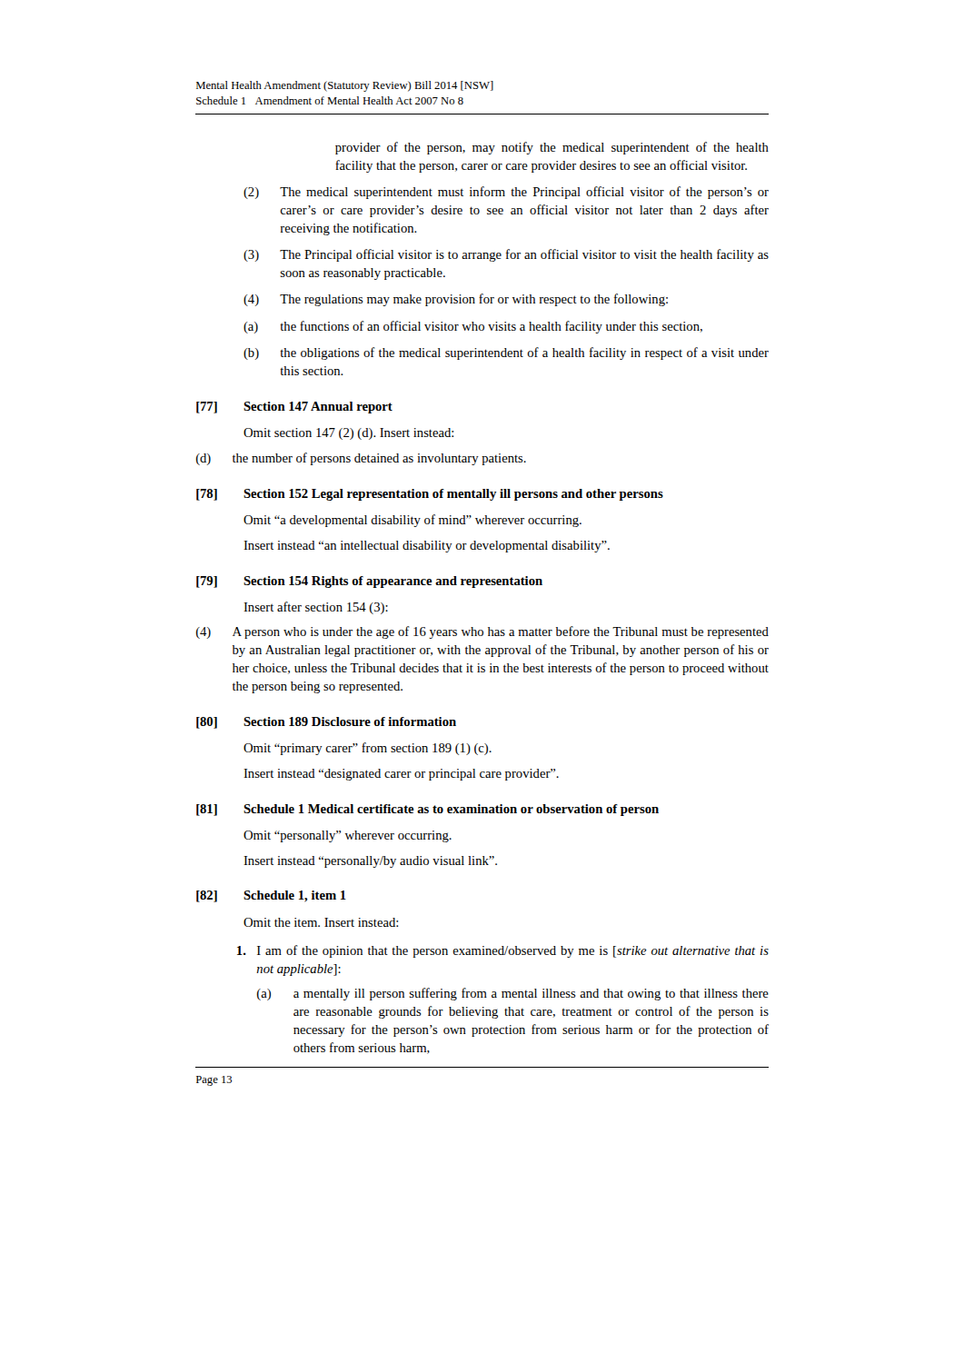Mental Health Amendment (Statutory Review) Bill 2014 [NSW] Schedule 1 Amendment of Mental Health Act 2007 No 8
provider of the person, may notify the medical superintendent of the health facility that the person, carer or care provider desires to see an official visitor.
(2) The medical superintendent must inform the Principal official visitor of the person’s or carer’s or care provider’s desire to see an official visitor not later than 2 days after receiving the notification.
(3) The Principal official visitor is to arrange for an official visitor to visit the health facility as soon as reasonably practicable.
(4) The regulations may make provision for or with respect to the following:
(a) the functions of an official visitor who visits a health facility under this section,
(b) the obligations of the medical superintendent of a health facility in respect of a visit under this section.
[77] Section 147 Annual report
Omit section 147 (2) (d). Insert instead:
(d) the number of persons detained as involuntary patients.
[78] Section 152 Legal representation of mentally ill persons and other persons
Omit “a developmental disability of mind” wherever occurring.
Insert instead “an intellectual disability or developmental disability”.
[79] Section 154 Rights of appearance and representation
Insert after section 154 (3):
(4) A person who is under the age of 16 years who has a matter before the Tribunal must be represented by an Australian legal practitioner or, with the approval of the Tribunal, by another person of his or her choice, unless the Tribunal decides that it is in the best interests of the person to proceed without the person being so represented.
[80] Section 189 Disclosure of information
Omit “primary carer” from section 189 (1) (c).
Insert instead “designated carer or principal care provider”.
[81] Schedule 1 Medical certificate as to examination or observation of person
Omit “personally” wherever occurring.
Insert instead “personally/by audio visual link”.
[82] Schedule 1, item 1
Omit the item. Insert instead:
1. I am of the opinion that the person examined/observed by me is [strike out alternative that is not applicable]:
(a) a mentally ill person suffering from a mental illness and that owing to that illness there are reasonable grounds for believing that care, treatment or control of the person is necessary for the person’s own protection from serious harm or for the protection of others from serious harm,
Page 13